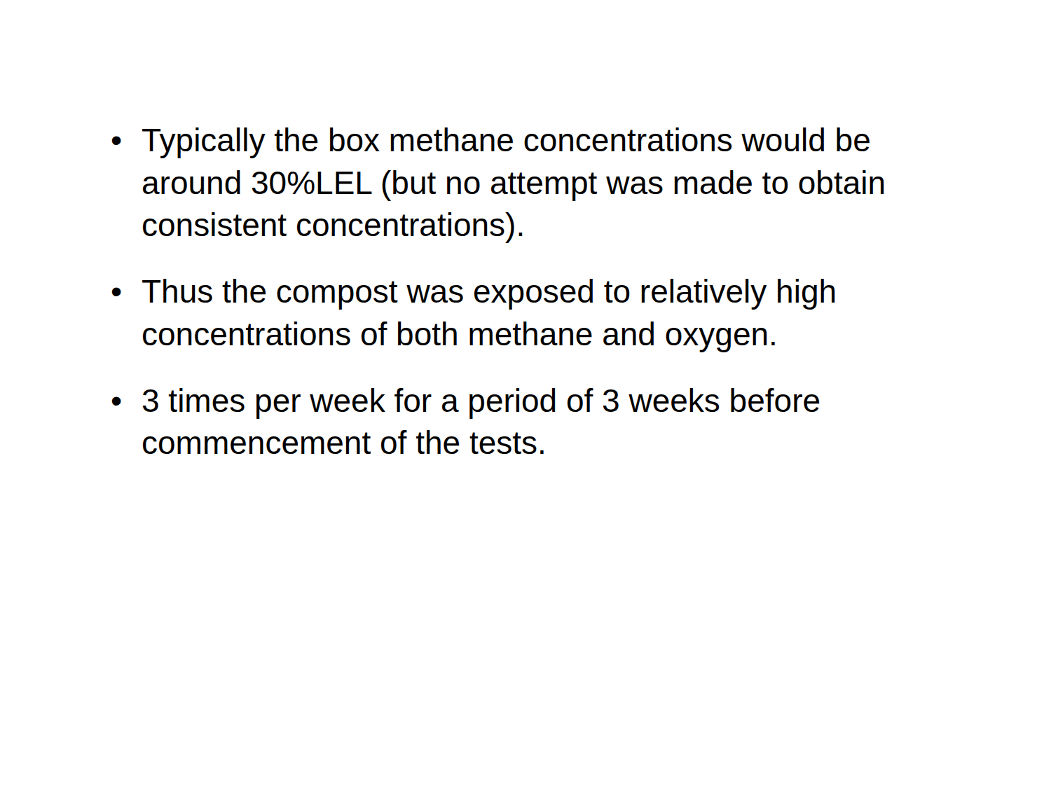Typically the box methane concentrations would be around 30%LEL (but no attempt was made to obtain consistent concentrations).
Thus the compost was exposed to relatively high concentrations of both methane and oxygen.
3 times per week for a period of 3 weeks before commencement of the tests.